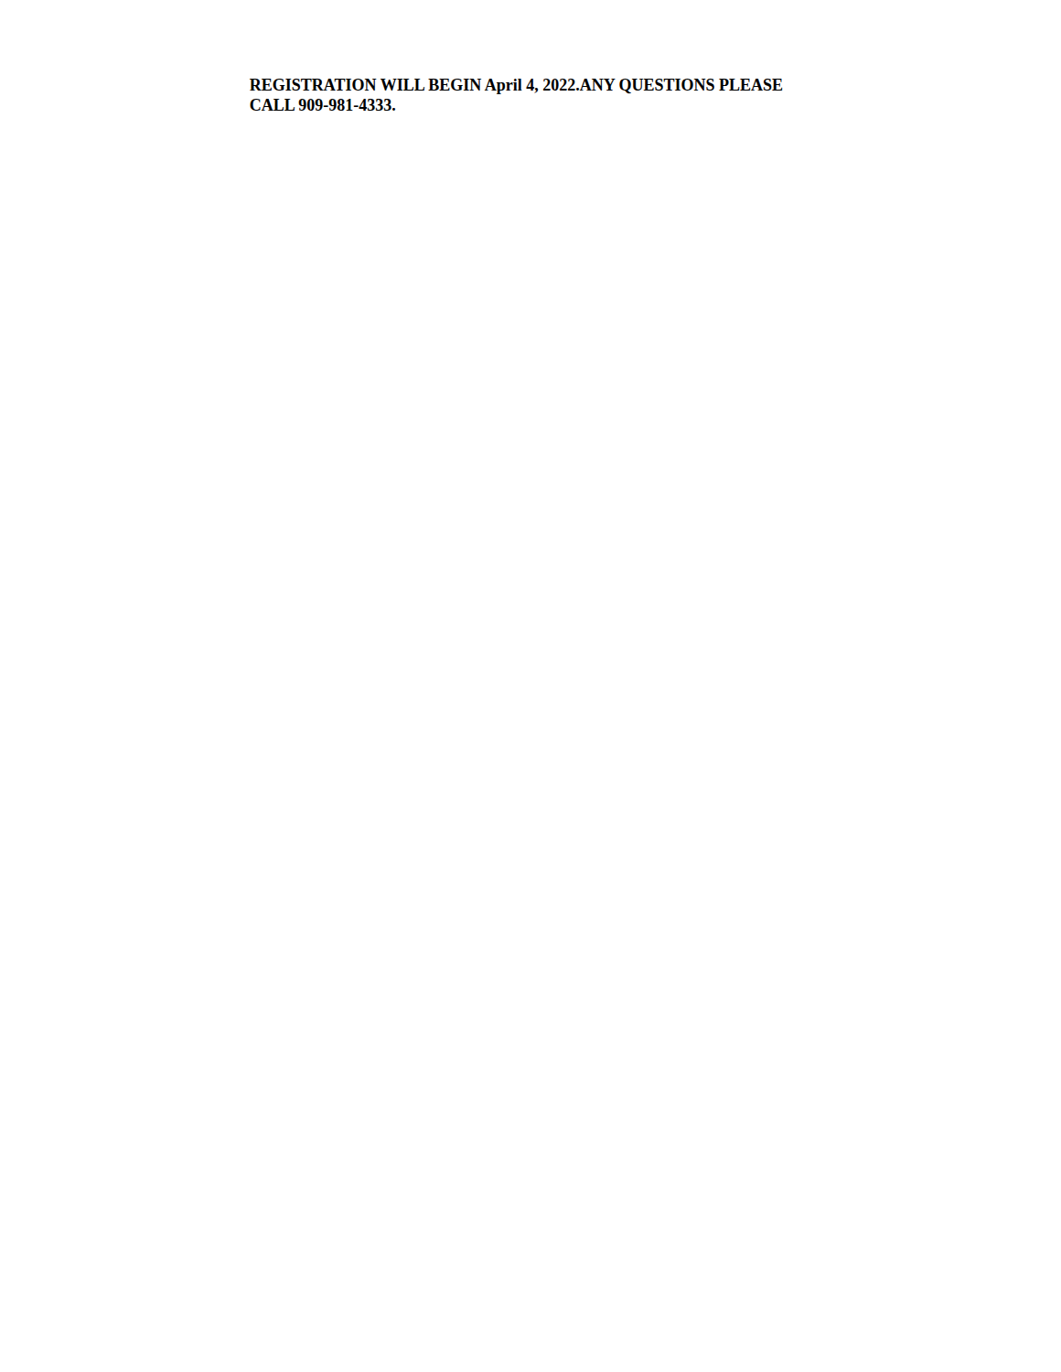REGISTRATION WILL BEGIN April 4, 2022.ANY QUESTIONS PLEASE CALL 909-981-4333.